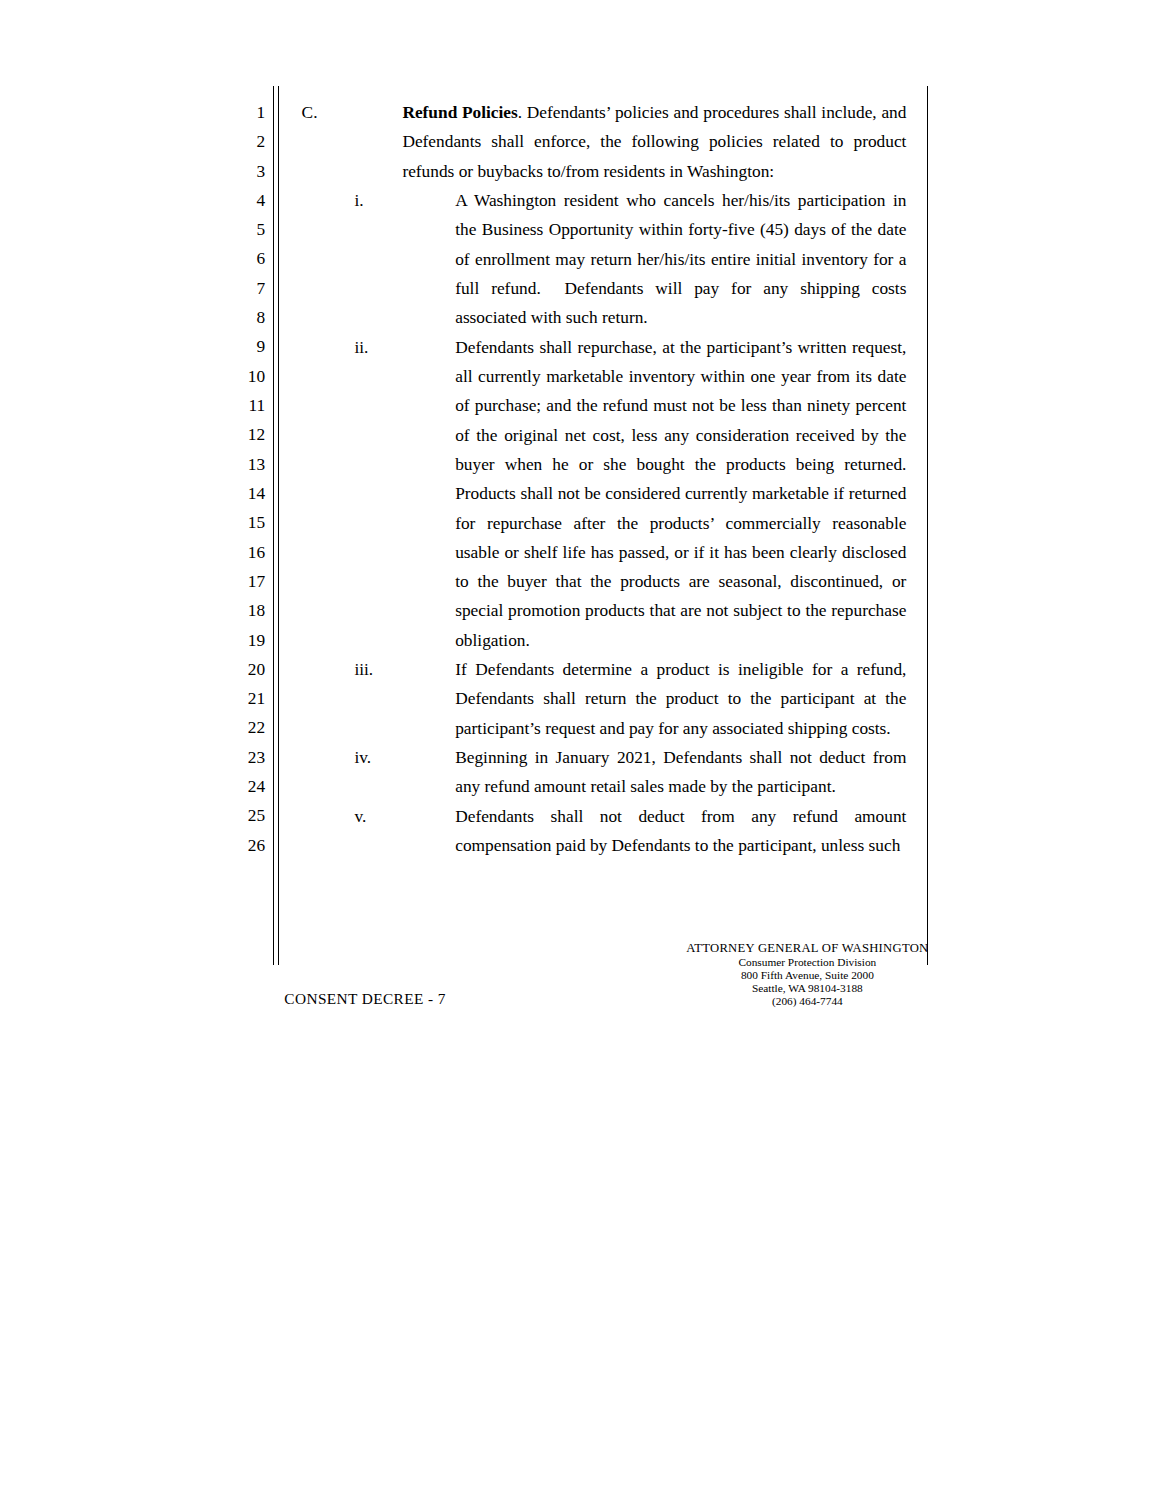1
2
3
4
5
6
7
8
9
10
11
12
13
14
15
16
17
18
19
20
21
22
23
24
25
26
C.
Refund Policies. Defendants’ policies and procedures shall include, and Defendants shall enforce, the following policies related to product refunds or buybacks to/from residents in Washington:
i.
A Washington resident who cancels her/his/its participation in the Business Opportunity within forty-five (45) days of the date of enrollment may return her/his/its entire initial inventory for a full refund. Defendants will pay for any shipping costs associated with such return.
ii.
Defendants shall repurchase, at the participant’s written request, all currently marketable inventory within one year from its date of purchase; and the refund must not be less than ninety percent of the original net cost, less any consideration received by the buyer when he or she bought the products being returned. Products shall not be considered currently marketable if returned for repurchase after the products’ commercially reasonable usable or shelf life has passed, or if it has been clearly disclosed to the buyer that the products are seasonal, discontinued, or special promotion products that are not subject to the repurchase obligation.
iii.
If Defendants determine a product is ineligible for a refund, Defendants shall return the product to the participant at the participant’s request and pay for any associated shipping costs.
iv.
Beginning in January 2021, Defendants shall not deduct from any refund amount retail sales made by the participant.
v.
Defendants shall not deduct from any refund amount compensation paid by Defendants to the participant, unless such
CONSENT DECREE - 7
ATTORNEY GENERAL OF WASHINGTON
Consumer Protection Division
800 Fifth Avenue, Suite 2000
Seattle, WA 98104-3188
(206) 464-7744